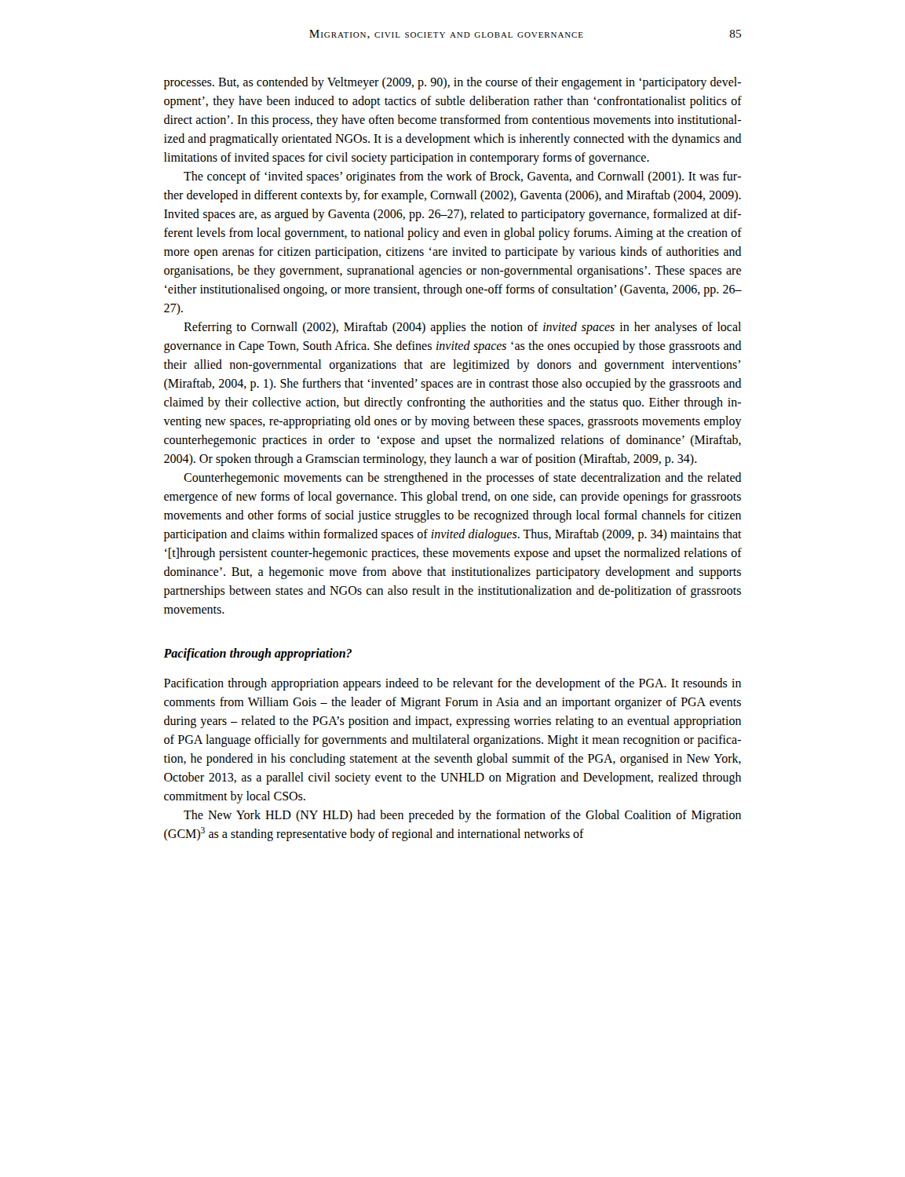Migration, civil society and global governance 85
processes. But, as contended by Veltmeyer (2009, p. 90), in the course of their engagement in ‘participatory development’, they have been induced to adopt tactics of subtle deliberation rather than ‘confrontationalist politics of direct action’. In this process, they have often become transformed from contentious movements into institutionalized and pragmatically orientated NGOs. It is a development which is inherently connected with the dynamics and limitations of invited spaces for civil society participation in contemporary forms of governance.
The concept of ‘invited spaces’ originates from the work of Brock, Gaventa, and Cornwall (2001). It was further developed in different contexts by, for example, Cornwall (2002), Gaventa (2006), and Miraftab (2004, 2009). Invited spaces are, as argued by Gaventa (2006, pp. 26–27), related to participatory governance, formalized at different levels from local government, to national policy and even in global policy forums. Aiming at the creation of more open arenas for citizen participation, citizens ‘are invited to participate by various kinds of authorities and organisations, be they government, supranational agencies or non-governmental organisations’. These spaces are ‘either institutionalised ongoing, or more transient, through one-off forms of consultation’ (Gaventa, 2006, pp. 26–27).
Referring to Cornwall (2002), Miraftab (2004) applies the notion of invited spaces in her analyses of local governance in Cape Town, South Africa. She defines invited spaces ‘as the ones occupied by those grassroots and their allied non-governmental organizations that are legitimized by donors and government interventions’ (Miraftab, 2004, p. 1). She furthers that ‘invented’ spaces are in contrast those also occupied by the grassroots and claimed by their collective action, but directly confronting the authorities and the status quo. Either through inventing new spaces, re-appropriating old ones or by moving between these spaces, grassroots movements employ counterhegemonic practices in order to ‘expose and upset the normalized relations of dominance’ (Miraftab, 2004). Or spoken through a Gramscian terminology, they launch a war of position (Miraftab, 2009, p. 34).
Counterhegemonic movements can be strengthened in the processes of state decentralization and the related emergence of new forms of local governance. This global trend, on one side, can provide openings for grassroots movements and other forms of social justice struggles to be recognized through local formal channels for citizen participation and claims within formalized spaces of invited dialogues. Thus, Miraftab (2009, p. 34) maintains that ‘[t]hrough persistent counter-hegemonic practices, these movements expose and upset the normalized relations of dominance’. But, a hegemonic move from above that institutionalizes participatory development and supports partnerships between states and NGOs can also result in the institutionalization and de-politization of grassroots movements.
Pacification through appropriation?
Pacification through appropriation appears indeed to be relevant for the development of the PGA. It resounds in comments from William Gois – the leader of Migrant Forum in Asia and an important organizer of PGA events during years – related to the PGA’s position and impact, expressing worries relating to an eventual appropriation of PGA language officially for governments and multilateral organizations. Might it mean recognition or pacification, he pondered in his concluding statement at the seventh global summit of the PGA, organised in New York, October 2013, as a parallel civil society event to the UNHLD on Migration and Development, realized through commitment by local CSOs.
The New York HLD (NY HLD) had been preceded by the formation of the Global Coalition of Migration (GCM)3 as a standing representative body of regional and international networks of